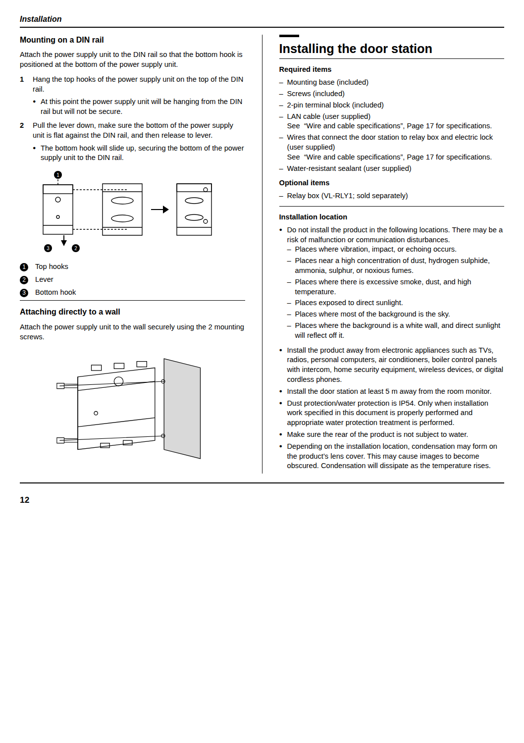Installation
Mounting on a DIN rail
Attach the power supply unit to the DIN rail so that the bottom hook is positioned at the bottom of the power supply unit.
Hang the top hooks of the power supply unit on the top of the DIN rail.
At this point the power supply unit will be hanging from the DIN rail but will not be secure.
Pull the lever down, make sure the bottom of the power supply unit is flat against the DIN rail, and then release to lever.
The bottom hook will slide up, securing the bottom of the power supply unit to the DIN rail.
1 2 3
1 Top hooks
2 Lever
3 Bottom hook
Attaching directly to a wall
Attach the power supply unit to the wall securely using the 2 mounting screws.
Installing the door station
Required items
Mounting base (included)
Screws (included)
2-pin terminal block (included)
LAN cable (user supplied)
See “Wire and cable specifications”, Page 17 for specifications.
Wires that connect the door station to relay box and electric lock (user supplied)
See “Wire and cable specifications”, Page 17 for specifications.
Water-resistant sealant (user supplied)
Optional items
Relay box (VL-RLY1; sold separately)
Installation location
Do not install the product in the following locations. There may be a risk of malfunction or communication disturbances.
Places where vibration, impact, or echoing occurs.
Places near a high concentration of dust, hydrogen sulphide, ammonia, sulphur, or noxious fumes.
Places where there is excessive smoke, dust, and high temperature.
Places exposed to direct sunlight.
Places where most of the background is the sky.
Places where the background is a white wall, and direct sunlight will reflect off it.
Install the product away from electronic appliances such as TVs, radios, personal computers, air conditioners, boiler control panels with intercom, home security equipment, wireless devices, or digital cordless phones.
Install the door station at least 5 m away from the room monitor.
Dust protection/water protection is IP54. Only when installation work specified in this document is properly performed and appropriate water protection treatment is performed.
Make sure the rear of the product is not subject to water.
Depending on the installation location, condensation may form on the product’s lens cover. This may cause images to become obscured. Condensation will dissipate as the temperature rises.
12